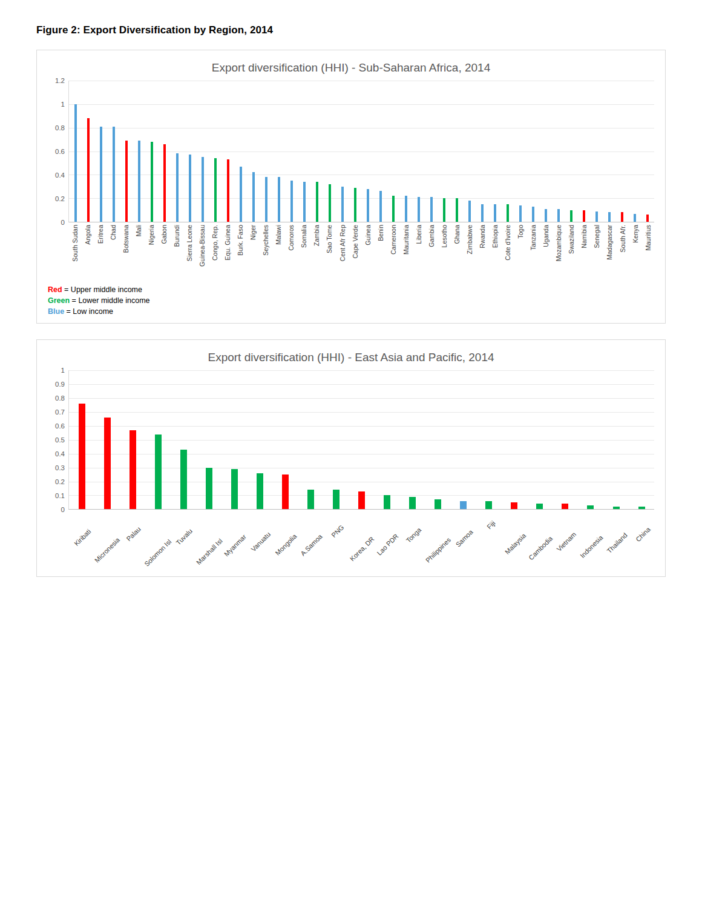Figure 2: Export Diversification by Region, 2014
Export diversification (HHI) - Sub-Saharan Africa, 2014
1.2
1
0.8
0.6
0.4
0.2
0
South Sudan
Angola
Eritrea
Chad
Botswana
Mali
Nigeria
Gabon
Burundi
Sierra Leone
Guinea-Bissau
Congo, Rep.
Equ. Guinea
Burk. Faso
Niger
Seychelles
Malawi
Comoros
Somalia
Zambia
Sao Tome
Cent Afr Rep
Cape Verde
Guinea
Benin
Cameroon
Mauritania
Liberia
Gambia
Lesotho
Ghana
Zimbabwe
Rwanda
Ethiopia
Cote d'Ivoire
Togo
Tanzania
Uganda
Mozambique
Swaziland
Namibia
Senegal
Madagascar
South Afr.
Kenya
Mauritius
Red = Upper middle income
Green = Lower middle income
Blue = Low income
Export diversification (HHI) - East Asia and Pacific, 2014
1
0.9
0.8
0.7
0.6
0.5
0.4
0.3
0.2
0.1
0
Kiribati
Micronesia
Palau
Solomon Isl
Tuvalu
Marshall Isl
Myanmar
Vanuatu
Mongolia
A.Samoa
PNG
Korea, DR
Lao PDR
Tonga
Philippines
Samoa
Fiji
Malaysia
Cambodia
Vietnam
Indonesia
Thailand
China